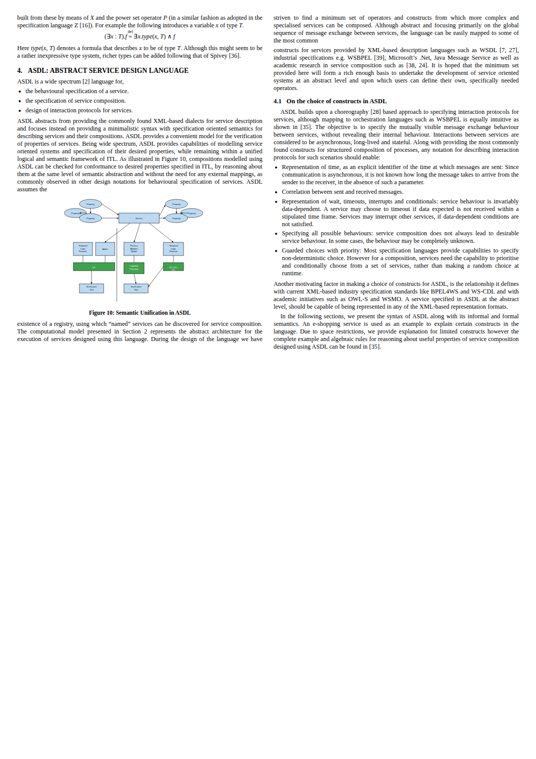built from these by means of X and the power set operator P (in a similar fashion as adopted in the specification language Z [16]). For example the following introduces a variable x of type T.
(∃x : T).f def= ∃x.type(x, T) ∧ f
Here type(x, T) denotes a formula that describes x to be of type T. Although this might seem to be a rather inexpressive type system, richer types can be added following that of Spivey [36].
4. ASDL: ABSTRACT SERVICE DESIGN LANGUAGE
ASDL is a wide spectrum [2] language for,
the behavioural specification of a service.
the specification of service composition.
design of interaction protocols for services.
ASDL abstracts from providing the commonly found XML-based dialects for service description and focuses instead on providing a minimalistic syntax with specification oriented semantics for describing services and their compositions. ASDL provides a convenient model for the verification of properties of services. Being wide spectrum, ASDL provides capabilities of modelling service oriented systems and specification of their desired properties, while remaining within a unified logical and semantic framework of ITL. As illustrated in Figure 10, compositions modelled using ASDL can be checked for conformance to desired properties specified in ITL, by reasoning about them at the same level of semantic abstraction and without the need for any external mappings, as commonly observed in other design notations for behavioural specification of services. ASDL assumes the
Property Property Property Property Property Property Service Temporal Logic Formula ASDL ITL Process Algebra Model Labelled Transition Temporal Logic Formula ITL,CTL, LTL Verification Tool Verification Tool
Figure 10: Semantic Unification in ASDL
existence of a registry, using which “named” services can be discovered for service composition. The computational model presented in Section 2 represents the abstract architecture for the execution of services designed using this language. During the design of the language we have striven to find a minimum set of operators and constructs from which more complex and specialised services can be composed. Although abstract and focusing primarily on the global sequence of message exchange between services, the language can be easily mapped to some of the most common
constructs for services provided by XML-based description languages such as WSDL [7, 27], industrial specifications e.g. WSBPEL [39], Microsoft’s .Net, Java Message Service as well as academic research in service composition such as [38, 24]. It is hoped that the minimum set provided here will form a rich enough basis to undertake the development of service oriented systems at an abstract level and upon which users can define their own, specifically needed operators.
4.1 On the choice of constructs in ASDL
ASDL builds upon a choreography [28] based approach to specifying interaction protocols for services, although mapping to orchestration languages such as WSBPEL is equally intuitive as shown in [35]. The objective is to specify the mutually visible message exchange behaviour between services, without revealing their internal behaviour. Interactions between services are considered to be asynchronous, long-lived and stateful. Along with providing the most commonly found constructs for structured composition of processes, any notation for describing interaction protocols for such scenarios should enable:
Representation of time, as an explicit identifier of the time at which messages are sent: Since communication is asynchronous, it is not known how long the message takes to arrive from the sender to the receiver, in the absence of such a parameter.
Correlation between sent and received messages.
Representation of wait, timeouts, interrupts and conditionals: service behaviour is invariably data-dependent. A service may choose to timeout if data expected is not received within a stipulated time frame. Services may interrupt other services, if data-dependent conditions are not satisfied.
Specifying all possible behaviours: service composition does not always lead to desirable service behaviour. In some cases, the behaviour may be completely unknown.
Guarded choices with priority: Most specification languages provide capabilities to specify non-deterministic choice. However for a composition, services need the capability to prioritise and conditionally choose from a set of services, rather than making a random choice at runtime.
Another motivating factor in making a choice of constructs for ASDL, is the relationship it defines with current XML-based industry specification standards like BPEL4WS and WS-CDL and with academic initiatives such as OWL-S and WSMO. A service specified in ASDL at the abstract level, should be capable of being represented in any of the XML-based representation formats.
In the following sections, we present the syntax of ASDL along with its informal and formal semantics. An e-shopping service is used as an example to explain certain constructs in the language. Due to space restrictions, we provide explanation for limited constructs however the complete example and algebraic rules for reasoning about useful properties of service composition designed using ASDL can be found in [35].